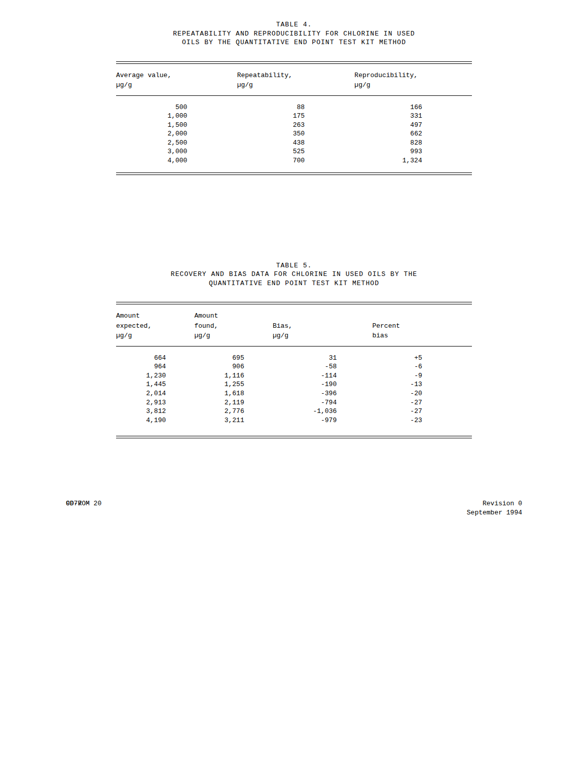TABLE 4. REPEATABILITY AND REPRODUCIBILITY FOR CHLORINE IN USED OILS BY THE QUANTITATIVE END POINT TEST KIT METHOD
| Average value, | Repeatability, | Reproducibility, |
| µg/g | µg/g | µg/g |
| 500 | 88 | 166 |
| 1,000 | 175 | 331 |
| 1,500 | 263 | 497 |
| 2,000 | 350 | 662 |
| 2,500 | 438 | 828 |
| 3,000 | 525 | 993 |
| 4,000 | 700 | 1,324 |
TABLE 5. RECOVERY AND BIAS DATA FOR CHLORINE IN USED OILS BY THE QUANTITATIVE END POINT TEST KIT METHOD
| Amount | Amount | | |
| expected, | found, | Bias, | Percent |
| µg/g | µg/g | µg/g | bias |
| 664 | 695 | 31 | +5 |
| 964 | 906 | -58 | -6 |
| 1,230 | 1,116 | -114 | -9 |
| 1,445 | 1,255 | -190 | -13 |
| 2,014 | 1,618 | -396 | -20 |
| 2,913 | 2,119 | -794 | -27 |
| 3,812 | 2,776 | -1,036 | -27 |
| 4,190 | 3,211 | -979 | -23 |
CD-ROM 9077 - 20 Revision 0 September 1994